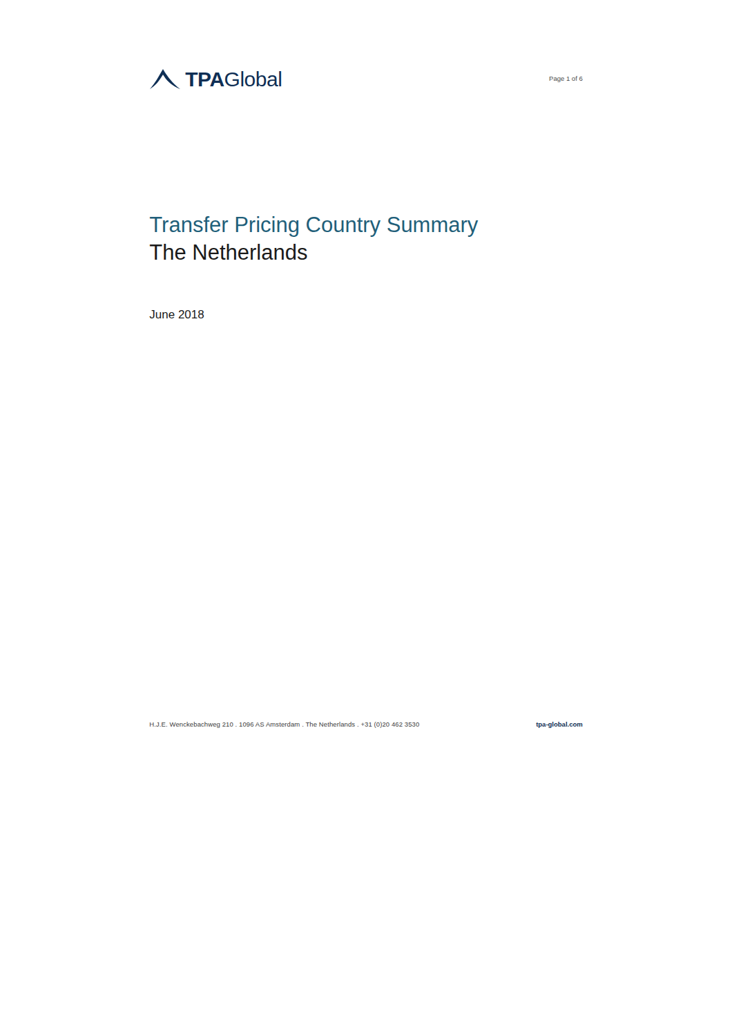TPA Global
Page 1 of 6
Transfer Pricing Country Summary The Netherlands
June 2018
H.J.E. Wenckebachweg 210 . 1096 AS Amsterdam . The Netherlands . +31 (0)20 462 3530
tpa-global.com